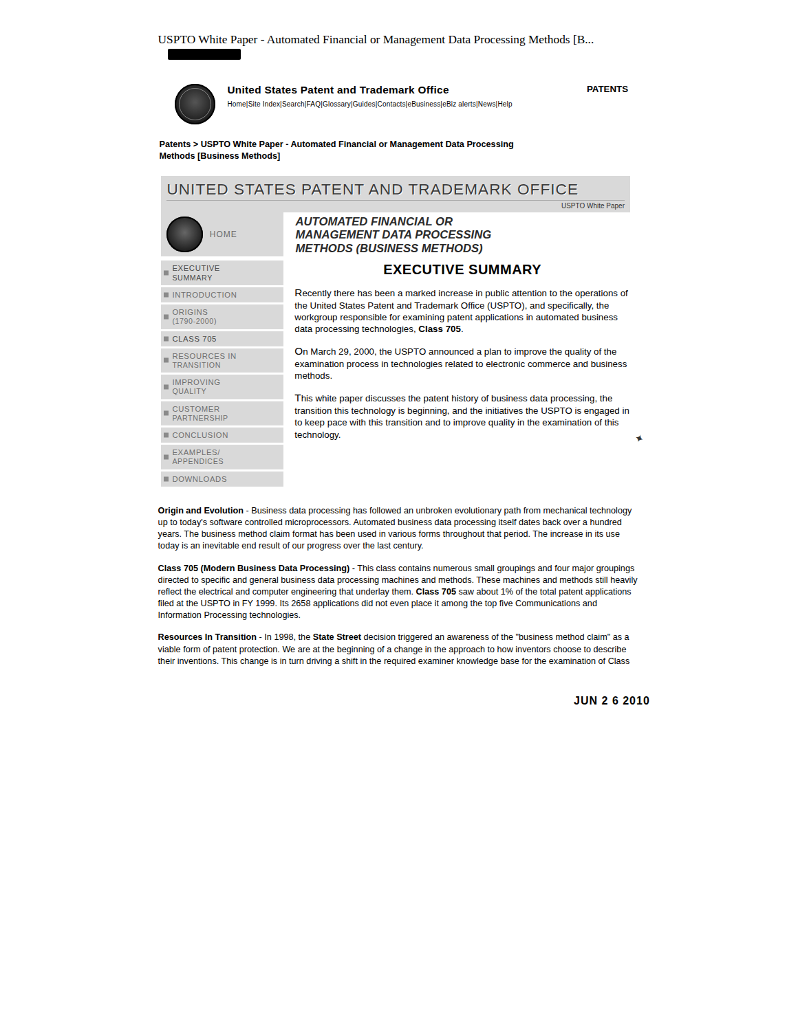USPTO White Paper - Automated Financial or Management Data Processing Methods [B...
PATENTS
United States Patent and Trademark Office
Home|Site Index|Search|FAQ|Glossary|Guides|Contacts|eBusiness|eBiz alerts|News|Help
Patents > USPTO White Paper - Automated Financial or Management Data Processing
Methods [Business Methods]
UNITED STATES PATENT AND TRADEMARK OFFICE
USPTO White Paper
HOME
AUTOMATED FINANCIAL OR
MANAGEMENT DATA PROCESSING
METHODS (BUSINESS METHODS)
EXECUTIVESUMMARY
INTRODUCTION
ORIGINS(1790-2000)
CLASS 705
RESOURCES INTRANSITION
IMPROVINGQUALITY
CUSTOMERPARTNERSHIP
CONCLUSION
EXAMPLES/APPENDICES
DOWNLOADS
EXECUTIVE SUMMARY
Recently there has been a marked increase in public attention to the operations of the United States Patent and Trademark Office (USPTO), and specifically, the workgroup responsible for examining patent applications in automated business data processing technologies, Class 705.
On March 29, 2000, the USPTO announced a plan to improve the quality of the examination process in technologies related to electronic commerce and business methods.
This white paper discusses the patent history of business data processing, the transition this technology is beginning, and the initiatives the USPTO is engaged in to keep pace with this transition and to improve quality in the examination of this technology.
✦
Origin and Evolution - Business data processing has followed an unbroken evolutionary path from mechanical technology up to today's software controlled microprocessors. Automated business data processing itself dates back over a hundred years. The business method claim format has been used in various forms throughout that period. The increase in its use today is an inevitable end result of our progress over the last century.
Class 705 (Modern Business Data Processing) - This class contains numerous small groupings and four major groupings directed to specific and general business data processing machines and methods. These machines and methods still heavily reflect the electrical and computer engineering that underlay them. Class 705 saw about 1% of the total patent applications filed at the USPTO in FY 1999. Its 2658 applications did not even place it among the top five Communications and Information Processing technologies.
Resources In Transition - In 1998, the State Street decision triggered an awareness of the "business method claim" as a viable form of patent protection. We are at the beginning of a change in the approach to how inventors choose to describe their inventions. This change is in turn driving a shift in the required examiner knowledge base for the examination of Class
JUN 2 6 2010